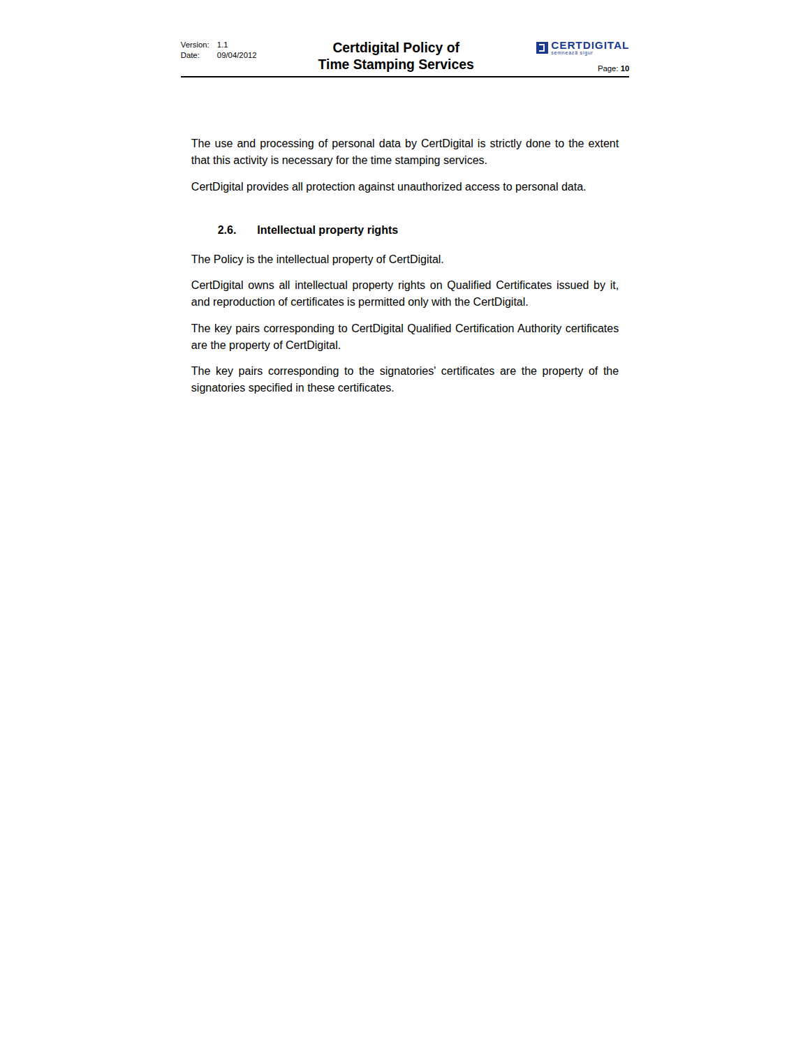| Version: 1.1 Date: 09/04/2012 | Certdigital Policy of Time Stamping Services | CERTDIGITAL semnează sigur Page: 10 |
The use and processing of personal data by CertDigital is strictly done to the extent that this activity is necessary for the time stamping services.
CertDigital provides all protection against unauthorized access to personal data.
2.6. Intellectual property rights
The Policy is the intellectual property of CertDigital.
CertDigital owns all intellectual property rights on Qualified Certificates issued by it, and reproduction of certificates is permitted only with the CertDigital.
The key pairs corresponding to CertDigital Qualified Certification Authority certificates are the property of CertDigital.
The key pairs corresponding to the signatories' certificates are the property of the signatories specified in these certificates.